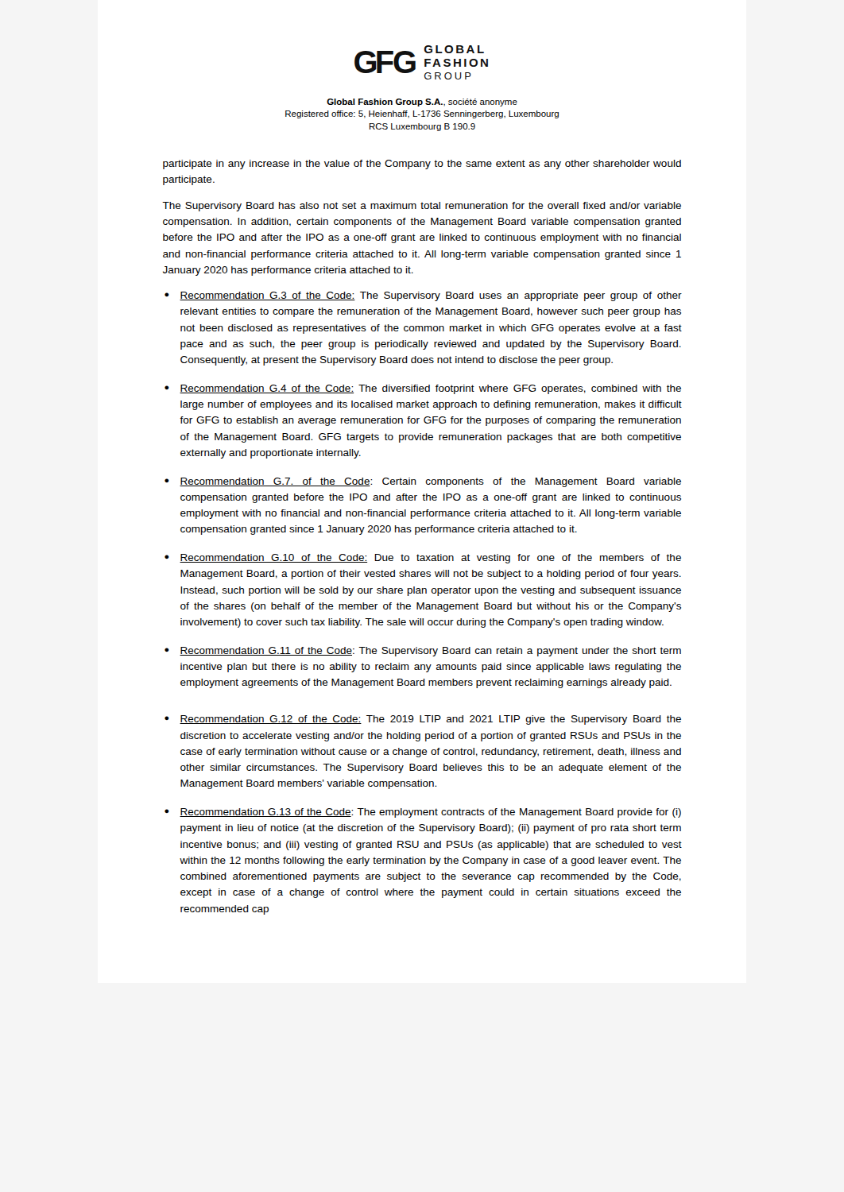GFG GLOBAL
FASHION
GROUP
Global Fashion Group S.A., société anonyme
Registered office: 5, Heienhaff, L-1736 Senningerberg, Luxembourg
RCS Luxembourg B 190.9
participate in any increase in the value of the Company to the same extent as any other shareholder would participate.
The Supervisory Board has also not set a maximum total remuneration for the overall fixed and/or variable compensation. In addition, certain components of the Management Board variable compensation granted before the IPO and after the IPO as a one-off grant are linked to continuous employment with no financial and non-financial performance criteria attached to it. All long-term variable compensation granted since 1 January 2020 has performance criteria attached to it.
Recommendation G.3 of the Code: The Supervisory Board uses an appropriate peer group of other relevant entities to compare the remuneration of the Management Board, however such peer group has not been disclosed as representatives of the common market in which GFG operates evolve at a fast pace and as such, the peer group is periodically reviewed and updated by the Supervisory Board. Consequently, at present the Supervisory Board does not intend to disclose the peer group.
Recommendation G.4 of the Code: The diversified footprint where GFG operates, combined with the large number of employees and its localised market approach to defining remuneration, makes it difficult for GFG to establish an average remuneration for GFG for the purposes of comparing the remuneration of the Management Board. GFG targets to provide remuneration packages that are both competitive externally and proportionate internally.
Recommendation G.7. of the Code: Certain components of the Management Board variable compensation granted before the IPO and after the IPO as a one-off grant are linked to continuous employment with no financial and non-financial performance criteria attached to it. All long-term variable compensation granted since 1 January 2020 has performance criteria attached to it.
Recommendation G.10 of the Code: Due to taxation at vesting for one of the members of the Management Board, a portion of their vested shares will not be subject to a holding period of four years. Instead, such portion will be sold by our share plan operator upon the vesting and subsequent issuance of the shares (on behalf of the member of the Management Board but without his or the Company's involvement) to cover such tax liability. The sale will occur during the Company's open trading window.
Recommendation G.11 of the Code: The Supervisory Board can retain a payment under the short term incentive plan but there is no ability to reclaim any amounts paid since applicable laws regulating the employment agreements of the Management Board members prevent reclaiming earnings already paid.
Recommendation G.12 of the Code: The 2019 LTIP and 2021 LTIP give the Supervisory Board the discretion to accelerate vesting and/or the holding period of a portion of granted RSUs and PSUs in the case of early termination without cause or a change of control, redundancy, retirement, death, illness and other similar circumstances. The Supervisory Board believes this to be an adequate element of the Management Board members' variable compensation.
Recommendation G.13 of the Code: The employment contracts of the Management Board provide for (i) payment in lieu of notice (at the discretion of the Supervisory Board); (ii) payment of pro rata short term incentive bonus; and (iii) vesting of granted RSU and PSUs (as applicable) that are scheduled to vest within the 12 months following the early termination by the Company in case of a good leaver event. The combined aforementioned payments are subject to the severance cap recommended by the Code, except in case of a change of control where the payment could in certain situations exceed the recommended cap